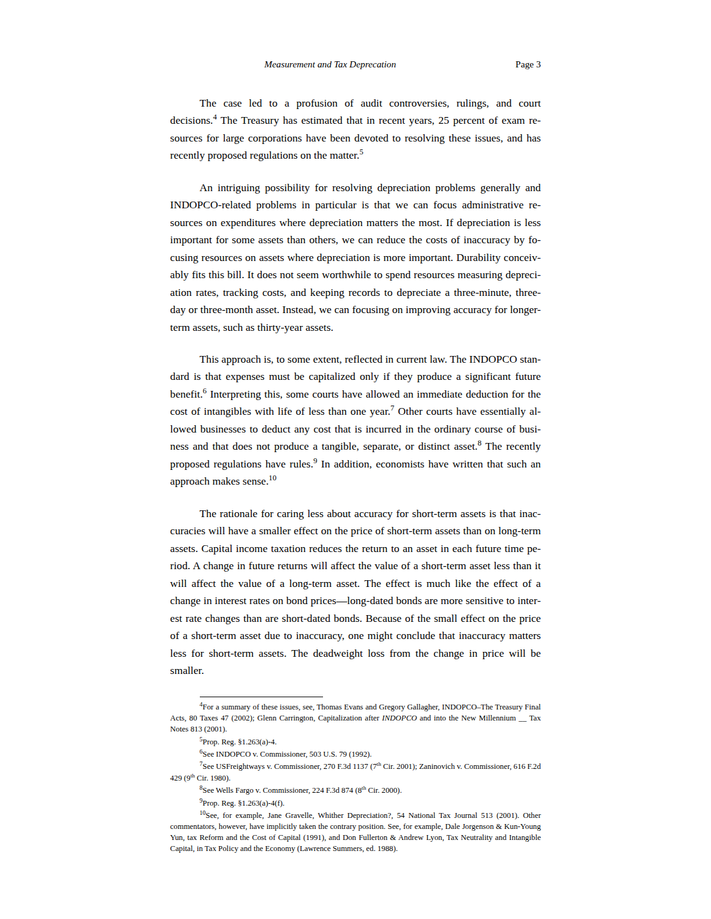Measurement and Tax Deprecation Page 3
The case led to a profusion of audit controversies, rulings, and court decisions.4 The Treasury has estimated that in recent years, 25 percent of exam resources for large corporations have been devoted to resolving these issues, and has recently proposed regulations on the matter.5
An intriguing possibility for resolving depreciation problems generally and INDOPCO-related problems in particular is that we can focus administrative resources on expenditures where depreciation matters the most. If depreciation is less important for some assets than others, we can reduce the costs of inaccuracy by focusing resources on assets where depreciation is more important. Durability conceivably fits this bill. It does not seem worthwhile to spend resources measuring depreciation rates, tracking costs, and keeping records to depreciate a three-minute, three-day or three-month asset. Instead, we can focusing on improving accuracy for longer-term assets, such as thirty-year assets.
This approach is, to some extent, reflected in current law. The INDOPCO standard is that expenses must be capitalized only if they produce a significant future benefit.6 Interpreting this, some courts have allowed an immediate deduction for the cost of intangibles with life of less than one year.7 Other courts have essentially allowed businesses to deduct any cost that is incurred in the ordinary course of business and that does not produce a tangible, separate, or distinct asset.8 The recently proposed regulations have rules.9 In addition, economists have written that such an approach makes sense.10
The rationale for caring less about accuracy for short-term assets is that inaccuracies will have a smaller effect on the price of short-term assets than on long-term assets. Capital income taxation reduces the return to an asset in each future time period. A change in future returns will affect the value of a short-term asset less than it will affect the value of a long-term asset. The effect is much like the effect of a change in interest rates on bond prices—long-dated bonds are more sensitive to interest rate changes than are short-dated bonds. Because of the small effect on the price of a short-term asset due to inaccuracy, one might conclude that inaccuracy matters less for short-term assets. The deadweight loss from the change in price will be smaller.
4 For a summary of these issues, see, Thomas Evans and Gregory Gallagher, INDOPCO–The Treasury Final Acts, 80 Taxes 47 (2002); Glenn Carrington, Capitalization after INDOPCO and into the New Millennium __ Tax Notes 813 (2001).
5 Prop. Reg. §1.263(a)-4.
6 See INDOPCO v. Commissioner, 503 U.S. 79 (1992).
7 See USFreightways v. Commissioner, 270 F.3d 1137 (7th Cir. 2001); Zaninovich v. Commissioner, 616 F.2d 429 (9th Cir. 1980).
8 See Wells Fargo v. Commissioner, 224 F.3d 874 (8th Cir. 2000).
9 Prop. Reg. §1.263(a)-4(f).
10 See, for example, Jane Gravelle, Whither Depreciation?, 54 National Tax Journal 513 (2001). Other commentators, however, have implicitly taken the contrary position. See, for example, Dale Jorgenson & Kun-Young Yun, tax Reform and the Cost of Capital (1991), and Don Fullerton & Andrew Lyon, Tax Neutrality and Intangible Capital, in Tax Policy and the Economy (Lawrence Summers, ed. 1988).